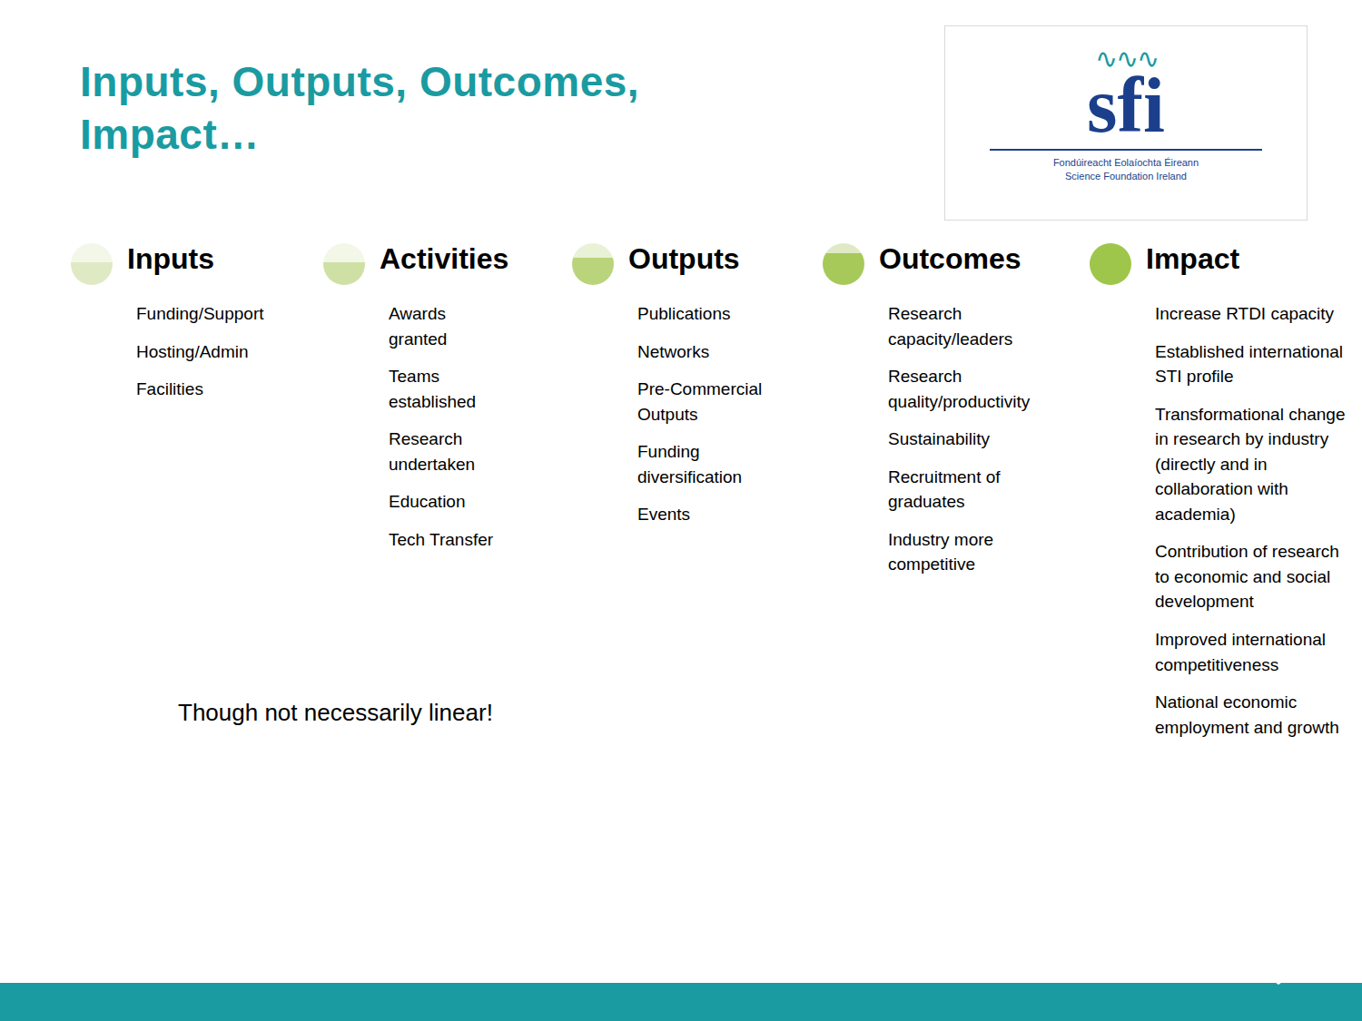Inputs, Outputs, Outcomes,
Impact…
∿∿∿
sfi
Fondúireacht Eolaíochta Éireann
Science Foundation Ireland
Inputs
Funding/Support
Hosting/Admin
Facilities
Activities
Awards granted
Teams established
Research undertaken
Education
Tech Transfer
Outputs
Publications
Networks
Pre-Commercial Outputs
Funding diversification
Events
Outcomes
Research capacity/leaders
Research quality/productivity
Sustainability
Recruitment of graduates
Industry more competitive
Impact
Increase RTDI capacity
Established international STI profile
Transformational change in research by industry (directly and in collaboration with academia)
Contribution of research to economic and social development
Improved international competitiveness
National economic employment and growth
Though not necessarily linear!